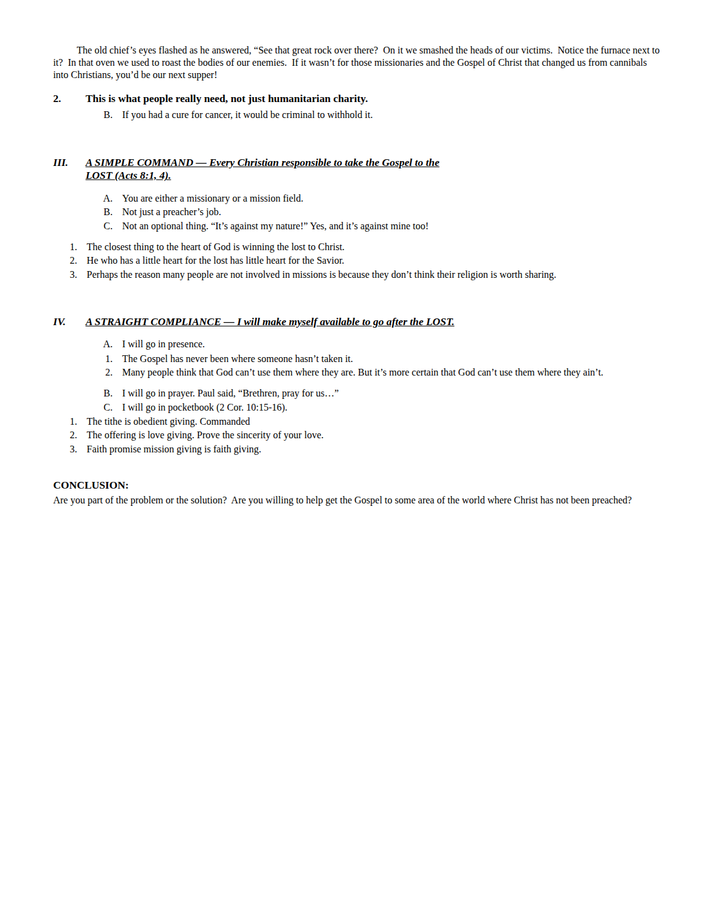The old chief’s eyes flashed as he answered, “See that great rock over there? On it we smashed the heads of our victims. Notice the furnace next to it? In that oven we used to roast the bodies of our enemies. If it wasn’t for those missionaries and the Gospel of Christ that changed us from cannibals into Christians, you’d be our next supper!
2. This is what people really need, not just humanitarian charity.
If you had a cure for cancer, it would be criminal to withhold it.
III. A SIMPLE COMMAND — Every Christian responsible to take the Gospel to theLOST (Acts 8:1, 4).
You are either a missionary or a mission field.
Not just a preacher’s job.
Not an optional thing. “It’s against my nature!” Yes, and it’s against mine too!
The closest thing to the heart of God is winning the lost to Christ.
He who has a little heart for the lost has little heart for the Savior.
Perhaps the reason many people are not involved in missions is because they don’t think their religion is worth sharing.
IV. A STRAIGHT COMPLIANCE — I will make myself available to go after the LOST.
I will go in presence.
The Gospel has never been where someone hasn’t taken it.
Many people think that God can’t use them where they are. But it’s more certain that God can’t use them where they ain’t.
I will go in prayer. Paul said, “Brethren, pray for us…”
I will go in pocketbook (2 Cor. 10:15-16).
The tithe is obedient giving. Commanded
The offering is love giving. Prove the sincerity of your love.
Faith promise mission giving is faith giving.
CONCLUSION:
Are you part of the problem or the solution? Are you willing to help get the Gospel to some area of the world where Christ has not been preached?